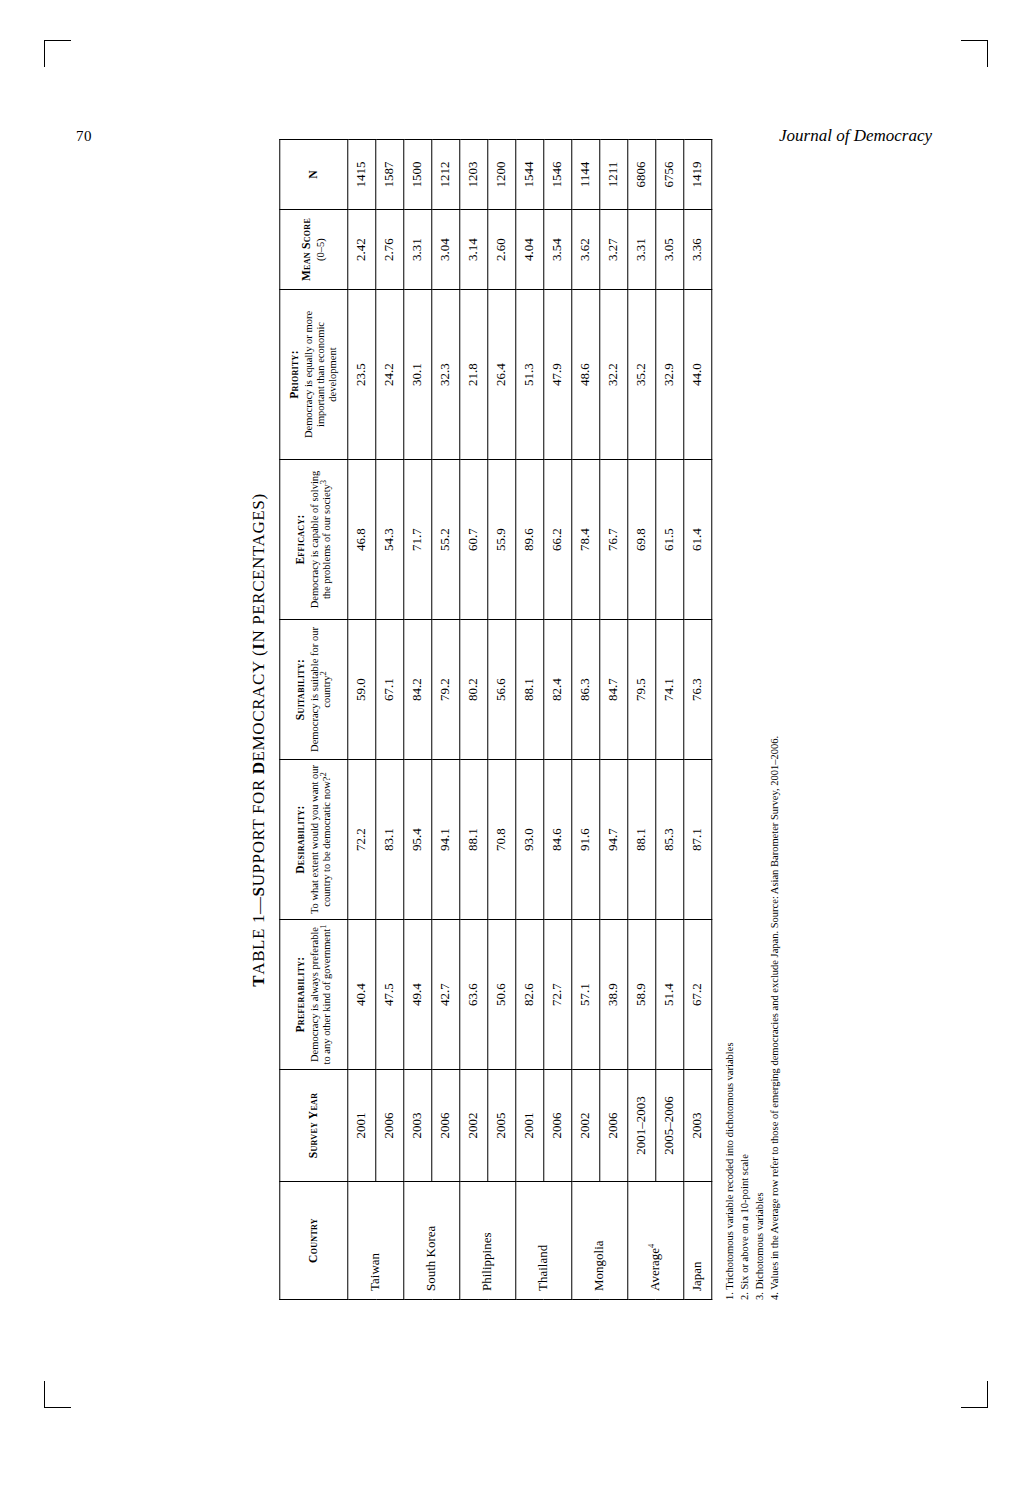70
Journal of Democracy
TABLE 1—SUPPORT FOR DEMOCRACY (IN PERCENTAGES)
| Country | Survey Year | Preferability: Democracy is always preferable to any other kind of government 1 | Desirability: To what extent would you want our country to be democratic now? 2 | Suitability: Democracy is suitable for our country 2 | Efficacy: Democracy is capable of solving the problems of our society 3 | Priority: Democracy is equally or more important than economic development | Mean Score (0–5) | N |
| --- | --- | --- | --- | --- | --- | --- | --- | --- |
| Taiwan | 2001 | 40.4 | 72.2 | 59.0 | 46.8 | 23.5 | 2.42 | 1415 |
| 2006 | 47.5 | 83.1 | 67.1 | 54.3 | 24.2 | 2.76 | 1587 |
| South Korea | 2003 | 49.4 | 95.4 | 84.2 | 71.7 | 30.1 | 3.31 | 1500 |
| 2006 | 42.7 | 94.1 | 79.2 | 55.2 | 32.3 | 3.04 | 1212 |
| Philippines | 2002 | 63.6 | 88.1 | 80.2 | 60.7 | 21.8 | 3.14 | 1203 |
| 2005 | 50.6 | 70.8 | 56.6 | 55.9 | 26.4 | 2.60 | 1200 |
| Thailand | 2001 | 82.6 | 93.0 | 88.1 | 89.6 | 51.3 | 4.04 | 1544 |
| 2006 | 72.7 | 84.6 | 82.4 | 66.2 | 47.9 | 3.54 | 1546 |
| Mongolia | 2002 | 57.1 | 91.6 | 86.3 | 78.4 | 48.6 | 3.62 | 1144 |
| 2006 | 38.9 | 94.7 | 84.7 | 76.7 | 32.2 | 3.27 | 1211 |
| Average 4 | 2001–2003 | 58.9 | 88.1 | 79.5 | 69.8 | 35.2 | 3.31 | 6806 |
| 2005–2006 | 51.4 | 85.3 | 74.1 | 61.5 | 32.9 | 3.05 | 6756 |
| Japan | 2003 | 67.2 | 87.1 | 76.3 | 61.4 | 44.0 | 3.36 | 1419 |
1. Trichotomous variable recoded into dichotomous variables
2. Six or above on a 10-point scale
3. Dichotomous variables
4. Values in the Average row refer to those of emerging democracies and exclude Japan. Source: Asian Barometer Survey, 2001–2006.